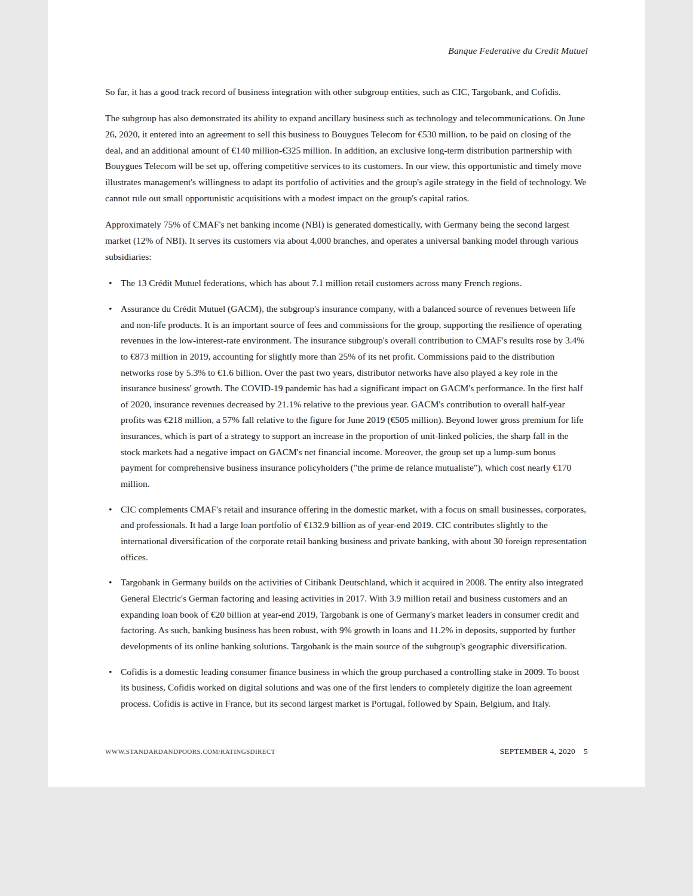Banque Federative du Credit Mutuel
So far, it has a good track record of business integration with other subgroup entities, such as CIC, Targobank, and Cofidis.
The subgroup has also demonstrated its ability to expand ancillary business such as technology and telecommunications. On June 26, 2020, it entered into an agreement to sell this business to Bouygues Telecom for €530 million, to be paid on closing of the deal, and an additional amount of €140 million-€325 million. In addition, an exclusive long-term distribution partnership with Bouygues Telecom will be set up, offering competitive services to its customers. In our view, this opportunistic and timely move illustrates management's willingness to adapt its portfolio of activities and the group's agile strategy in the field of technology. We cannot rule out small opportunistic acquisitions with a modest impact on the group's capital ratios.
Approximately 75% of CMAF's net banking income (NBI) is generated domestically, with Germany being the second largest market (12% of NBI). It serves its customers via about 4,000 branches, and operates a universal banking model through various subsidiaries:
The 13 Crédit Mutuel federations, which has about 7.1 million retail customers across many French regions.
Assurance du Crédit Mutuel (GACM), the subgroup's insurance company, with a balanced source of revenues between life and non-life products. It is an important source of fees and commissions for the group, supporting the resilience of operating revenues in the low-interest-rate environment. The insurance subgroup's overall contribution to CMAF's results rose by 3.4% to €873 million in 2019, accounting for slightly more than 25% of its net profit. Commissions paid to the distribution networks rose by 5.3% to €1.6 billion. Over the past two years, distributor networks have also played a key role in the insurance business' growth. The COVID-19 pandemic has had a significant impact on GACM's performance. In the first half of 2020, insurance revenues decreased by 21.1% relative to the previous year. GACM's contribution to overall half-year profits was €218 million, a 57% fall relative to the figure for June 2019 (€505 million). Beyond lower gross premium for life insurances, which is part of a strategy to support an increase in the proportion of unit-linked policies, the sharp fall in the stock markets had a negative impact on GACM's net financial income. Moreover, the group set up a lump-sum bonus payment for comprehensive business insurance policyholders ("the prime de relance mutualiste"), which cost nearly €170 million.
CIC complements CMAF's retail and insurance offering in the domestic market, with a focus on small businesses, corporates, and professionals. It had a large loan portfolio of €132.9 billion as of year-end 2019. CIC contributes slightly to the international diversification of the corporate retail banking business and private banking, with about 30 foreign representation offices.
Targobank in Germany builds on the activities of Citibank Deutschland, which it acquired in 2008. The entity also integrated General Electric's German factoring and leasing activities in 2017. With 3.9 million retail and business customers and an expanding loan book of €20 billion at year-end 2019, Targobank is one of Germany's market leaders in consumer credit and factoring. As such, banking business has been robust, with 9% growth in loans and 11.2% in deposits, supported by further developments of its online banking solutions. Targobank is the main source of the subgroup's geographic diversification.
Cofidis is a domestic leading consumer finance business in which the group purchased a controlling stake in 2009. To boost its business, Cofidis worked on digital solutions and was one of the first lenders to completely digitize the loan agreement process. Cofidis is active in France, but its second largest market is Portugal, followed by Spain, Belgium, and Italy.
WWW.STANDARDANDPOORS.COM/RATINGSDIRECT SEPTEMBER 4, 20205